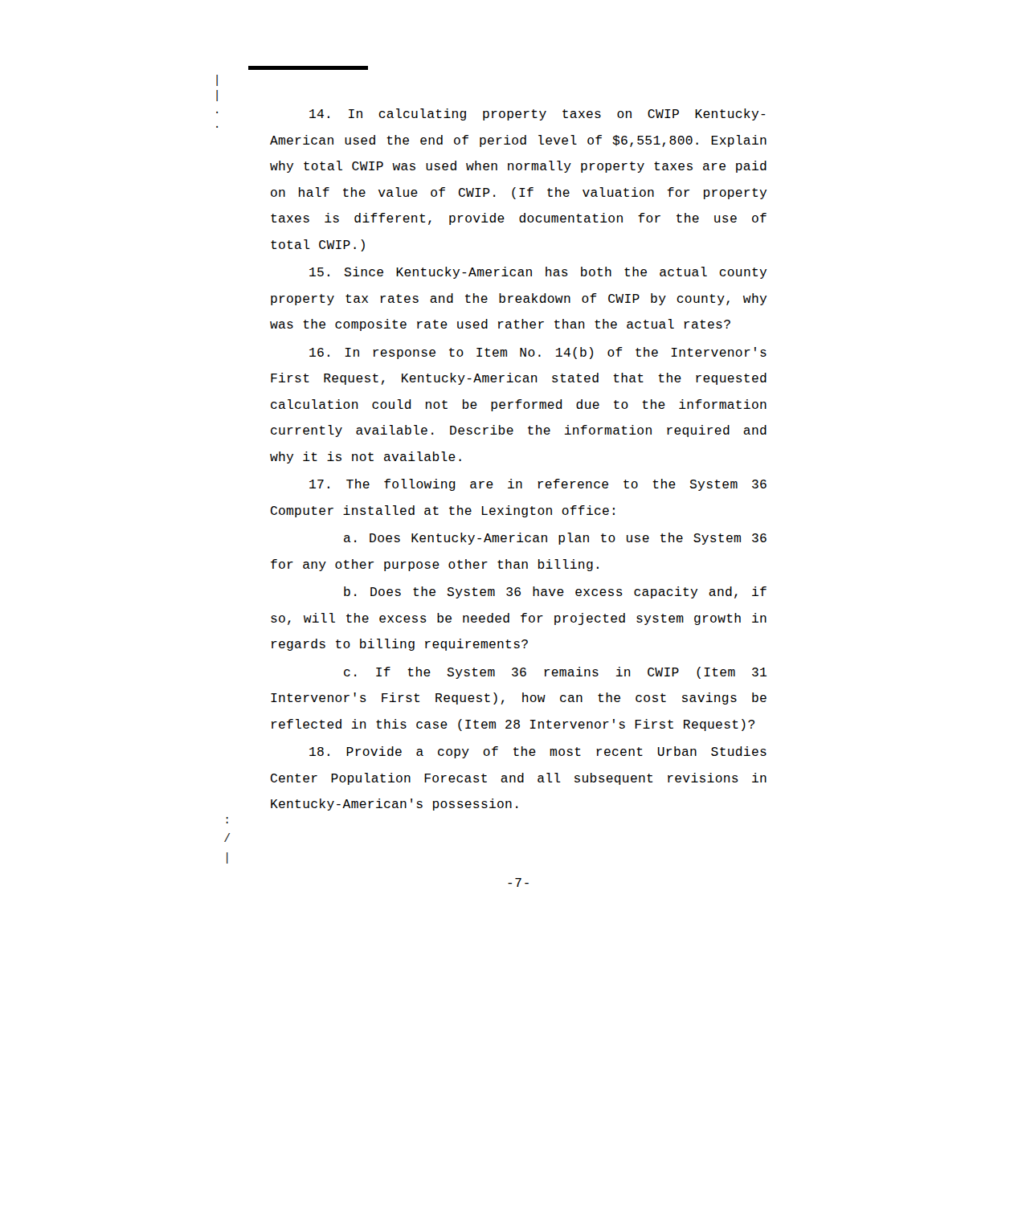| | . .
14. In calculating property taxes on CWIP Kentucky-American used the end of period level of $6,551,800. Explain why total CWIP was used when normally property taxes are paid on half the value of CWIP. (If the valuation for property taxes is different, provide documentation for the use of total CWIP.)
15. Since Kentucky-American has both the actual county property tax rates and the breakdown of CWIP by county, why was the composite rate used rather than the actual rates?
16. In response to Item No. 14(b) of the Intervenor's First Request, Kentucky-American stated that the requested calculation could not be performed due to the information currently available. Describe the information required and why it is not available.
17. The following are in reference to the System 36 Computer installed at the Lexington office:
a. Does Kentucky-American plan to use the System 36 for any other purpose other than billing.
b. Does the System 36 have excess capacity and, if so, will the excess be needed for projected system growth in regards to billing requirements?
c. If the System 36 remains in CWIP (Item 31 Intervenor's First Request), how can the cost savings be reflected in this case (Item 28 Intervenor's First Request)?
18. Provide a copy of the most recent Urban Studies Center Population Forecast and all subsequent revisions in Kentucky-American's possession.
: / |
-7-